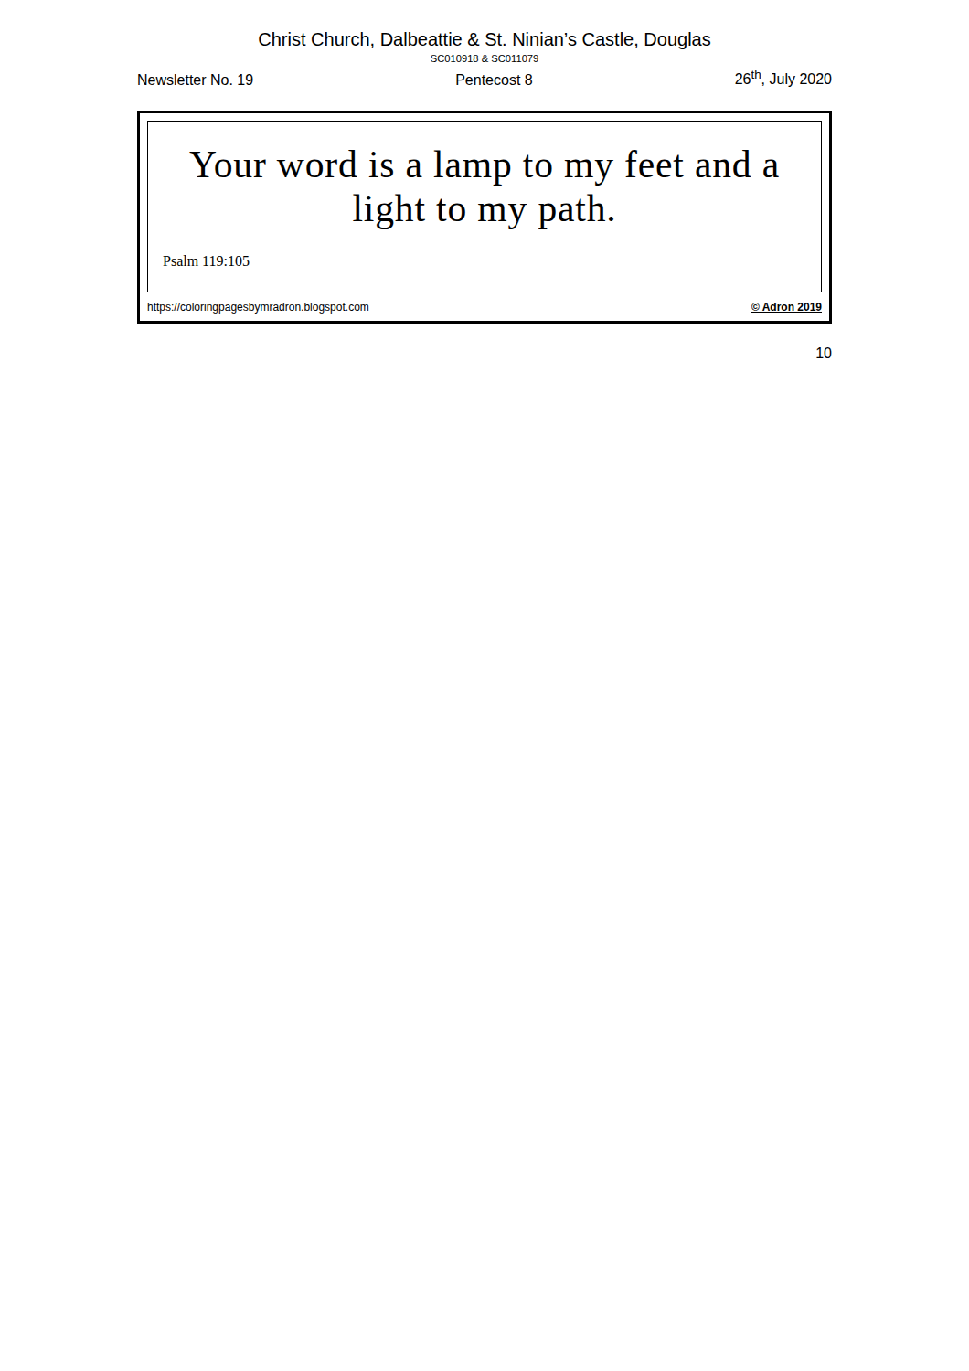Christ Church, Dalbeattie & St. Ninian’s Castle, Douglas
SC010918 & SC011079
Newsletter No. 19 Pentecost 8 26th, July 2020
Your word is a lamp to my feet and a light to my path.
Psalm 119:105
https://coloringpagesbymradron.blogspot.com © Adron 2019
10